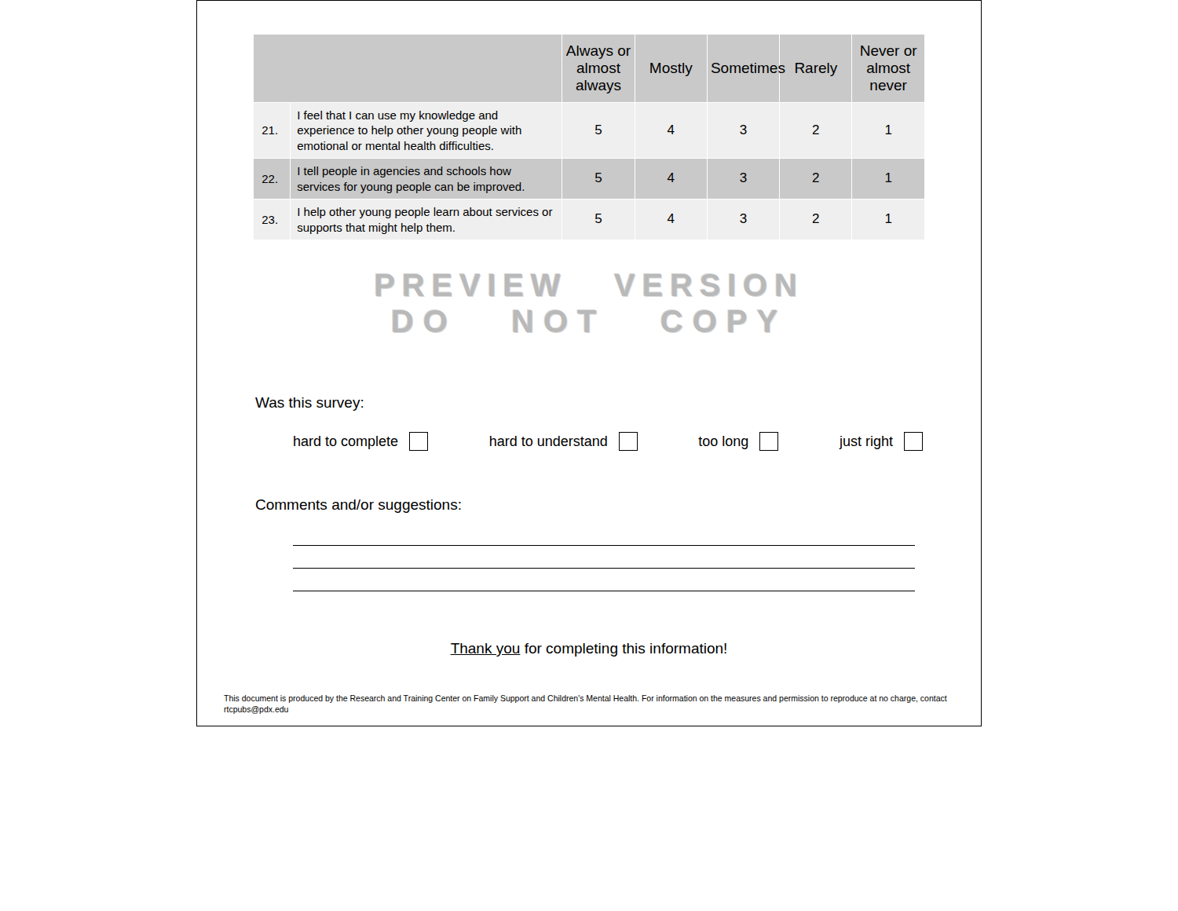| | Always or almost always | Mostly | Sometimes | Rarely | Never or almost never |
| --- | --- | --- | --- | --- | --- |
| 21. | I feel that I can use my knowledge and experience to help other young people with emotional or mental health difficulties. | 5 | 4 | 3 | 2 | 1 |
| 22. | I tell people in agencies and schools how services for young people can be improved. | 5 | 4 | 3 | 2 | 1 |
| 23. | I help other young people learn about services or supports that might help them. | 5 | 4 | 3 | 2 | 1 |
PREVIEW VERSION
DO NOT COPY
Was this survey:
hard to complete hard to understand too long just right
Comments and/or suggestions:
Thank you for completing this information!
This document is produced by the Research and Training Center on Family Support and Children's Mental Health. For information on the measures and permission to reproduce at no charge, contact rtcpubs@pdx.edu